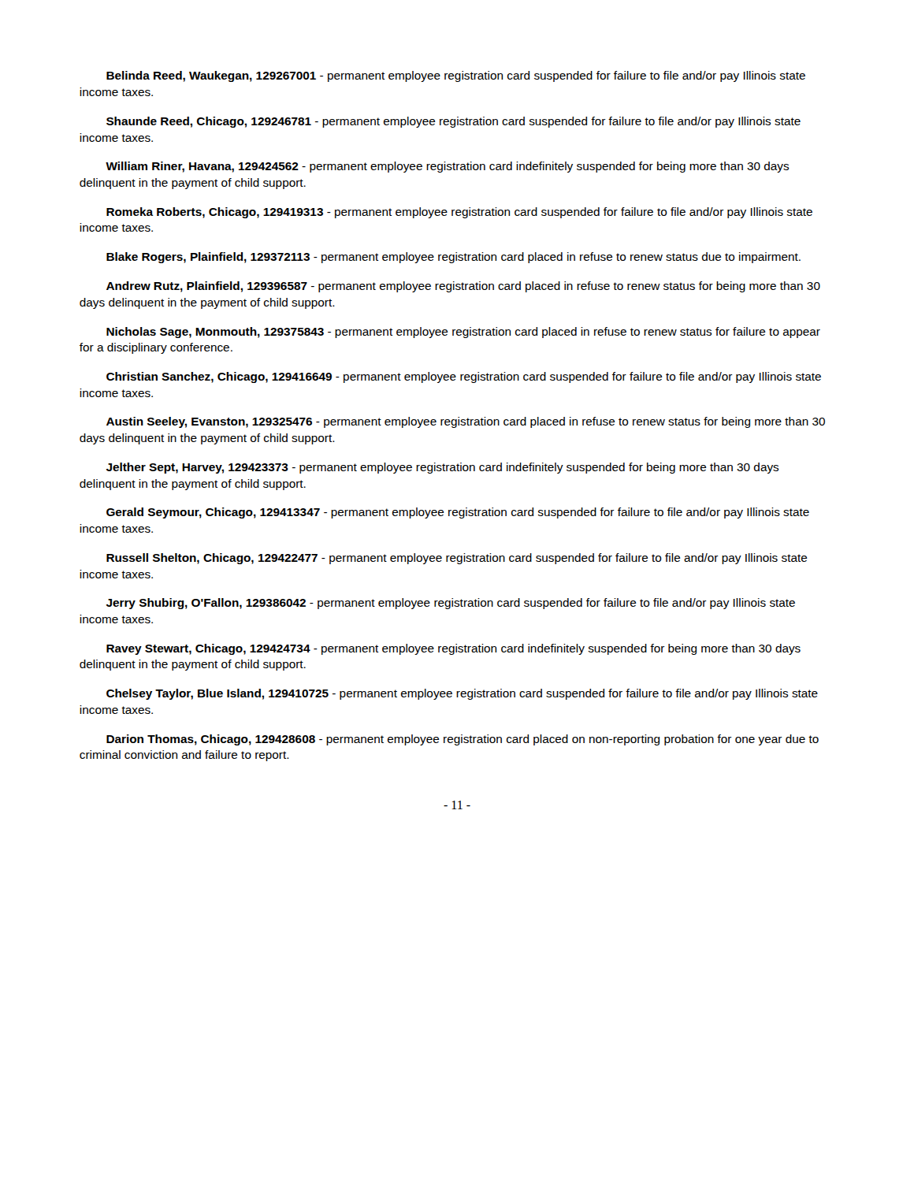Belinda Reed, Waukegan, 129267001 - permanent employee registration card suspended for failure to file and/or pay Illinois state income taxes.
Shaunde Reed, Chicago, 129246781 - permanent employee registration card suspended for failure to file and/or pay Illinois state income taxes.
William Riner, Havana, 129424562 - permanent employee registration card indefinitely suspended for being more than 30 days delinquent in the payment of child support.
Romeka Roberts, Chicago, 129419313 - permanent employee registration card suspended for failure to file and/or pay Illinois state income taxes.
Blake Rogers, Plainfield, 129372113 - permanent employee registration card placed in refuse to renew status due to impairment.
Andrew Rutz, Plainfield, 129396587 - permanent employee registration card placed in refuse to renew status for being more than 30 days delinquent in the payment of child support.
Nicholas Sage, Monmouth, 129375843 - permanent employee registration card placed in refuse to renew status for failure to appear for a disciplinary conference.
Christian Sanchez, Chicago, 129416649 - permanent employee registration card suspended for failure to file and/or pay Illinois state income taxes.
Austin Seeley, Evanston, 129325476 - permanent employee registration card placed in refuse to renew status for being more than 30 days delinquent in the payment of child support.
Jelther Sept, Harvey, 129423373 - permanent employee registration card indefinitely suspended for being more than 30 days delinquent in the payment of child support.
Gerald Seymour, Chicago, 129413347 - permanent employee registration card suspended for failure to file and/or pay Illinois state income taxes.
Russell Shelton, Chicago, 129422477 - permanent employee registration card suspended for failure to file and/or pay Illinois state income taxes.
Jerry Shubirg, O'Fallon, 129386042 - permanent employee registration card suspended for failure to file and/or pay Illinois state income taxes.
Ravey Stewart, Chicago, 129424734 - permanent employee registration card indefinitely suspended for being more than 30 days delinquent in the payment of child support.
Chelsey Taylor, Blue Island, 129410725 - permanent employee registration card suspended for failure to file and/or pay Illinois state income taxes.
Darion Thomas, Chicago, 129428608 - permanent employee registration card placed on non-reporting probation for one year due to criminal conviction and failure to report.
- 11 -